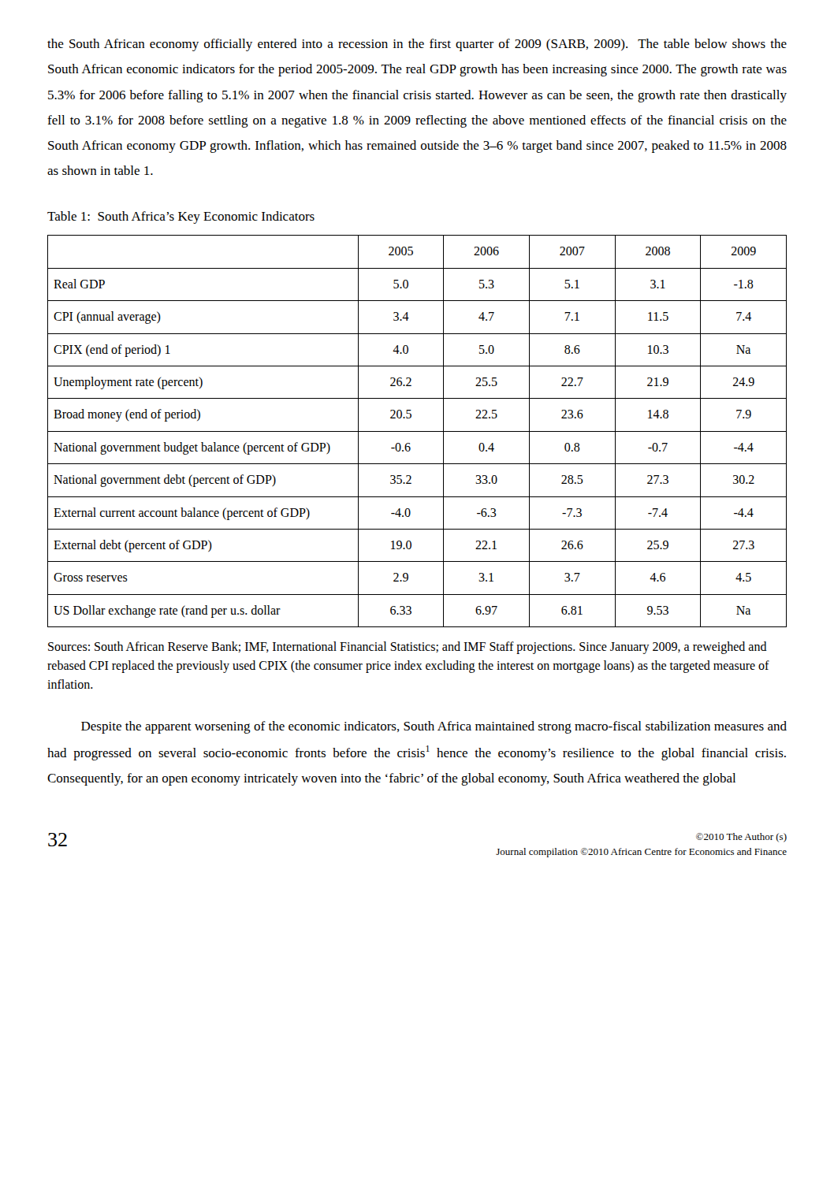the South African economy officially entered into a recession in the first quarter of 2009 (SARB, 2009). The table below shows the South African economic indicators for the period 2005-2009. The real GDP growth has been increasing since 2000. The growth rate was 5.3% for 2006 before falling to 5.1% in 2007 when the financial crisis started. However as can be seen, the growth rate then drastically fell to 3.1% for 2008 before settling on a negative 1.8 % in 2009 reflecting the above mentioned effects of the financial crisis on the South African economy GDP growth. Inflation, which has remained outside the 3–6 % target band since 2007, peaked to 11.5% in 2008 as shown in table 1.
Table 1: South Africa’s Key Economic Indicators
| | 2005 | 2006 | 2007 | 2008 | 2009 |
| Real GDP | 5.0 | 5.3 | 5.1 | 3.1 | -1.8 |
| CPI (annual average) | 3.4 | 4.7 | 7.1 | 11.5 | 7.4 |
| CPIX (end of period) 1 | 4.0 | 5.0 | 8.6 | 10.3 | Na |
| Unemployment rate (percent) | 26.2 | 25.5 | 22.7 | 21.9 | 24.9 |
| Broad money (end of period) | 20.5 | 22.5 | 23.6 | 14.8 | 7.9 |
| National government budget balance (percent of GDP) | -0.6 | 0.4 | 0.8 | -0.7 | -4.4 |
| National government debt (percent of GDP) | 35.2 | 33.0 | 28.5 | 27.3 | 30.2 |
| External current account balance (percent of GDP) | -4.0 | -6.3 | -7.3 | -7.4 | -4.4 |
| External debt (percent of GDP) | 19.0 | 22.1 | 26.6 | 25.9 | 27.3 |
| Gross reserves | 2.9 | 3.1 | 3.7 | 4.6 | 4.5 |
| US Dollar exchange rate (rand per u.s. dollar | 6.33 | 6.97 | 6.81 | 9.53 | Na |
Sources: South African Reserve Bank; IMF, International Financial Statistics; and IMF Staff projections. Since January 2009, a reweighed and rebased CPI replaced the previously used CPIX (the consumer price index excluding the interest on mortgage loans) as the targeted measure of inflation.
Despite the apparent worsening of the economic indicators, South Africa maintained strong macro-fiscal stabilization measures and had progressed on several socio-economic fronts before the crisis1 hence the economy’s resilience to the global financial crisis. Consequently, for an open economy intricately woven into the ‘fabric’ of the global economy, South Africa weathered the global
32
©2010 The Author (s)
Journal compilation ©2010 African Centre for Economics and Finance